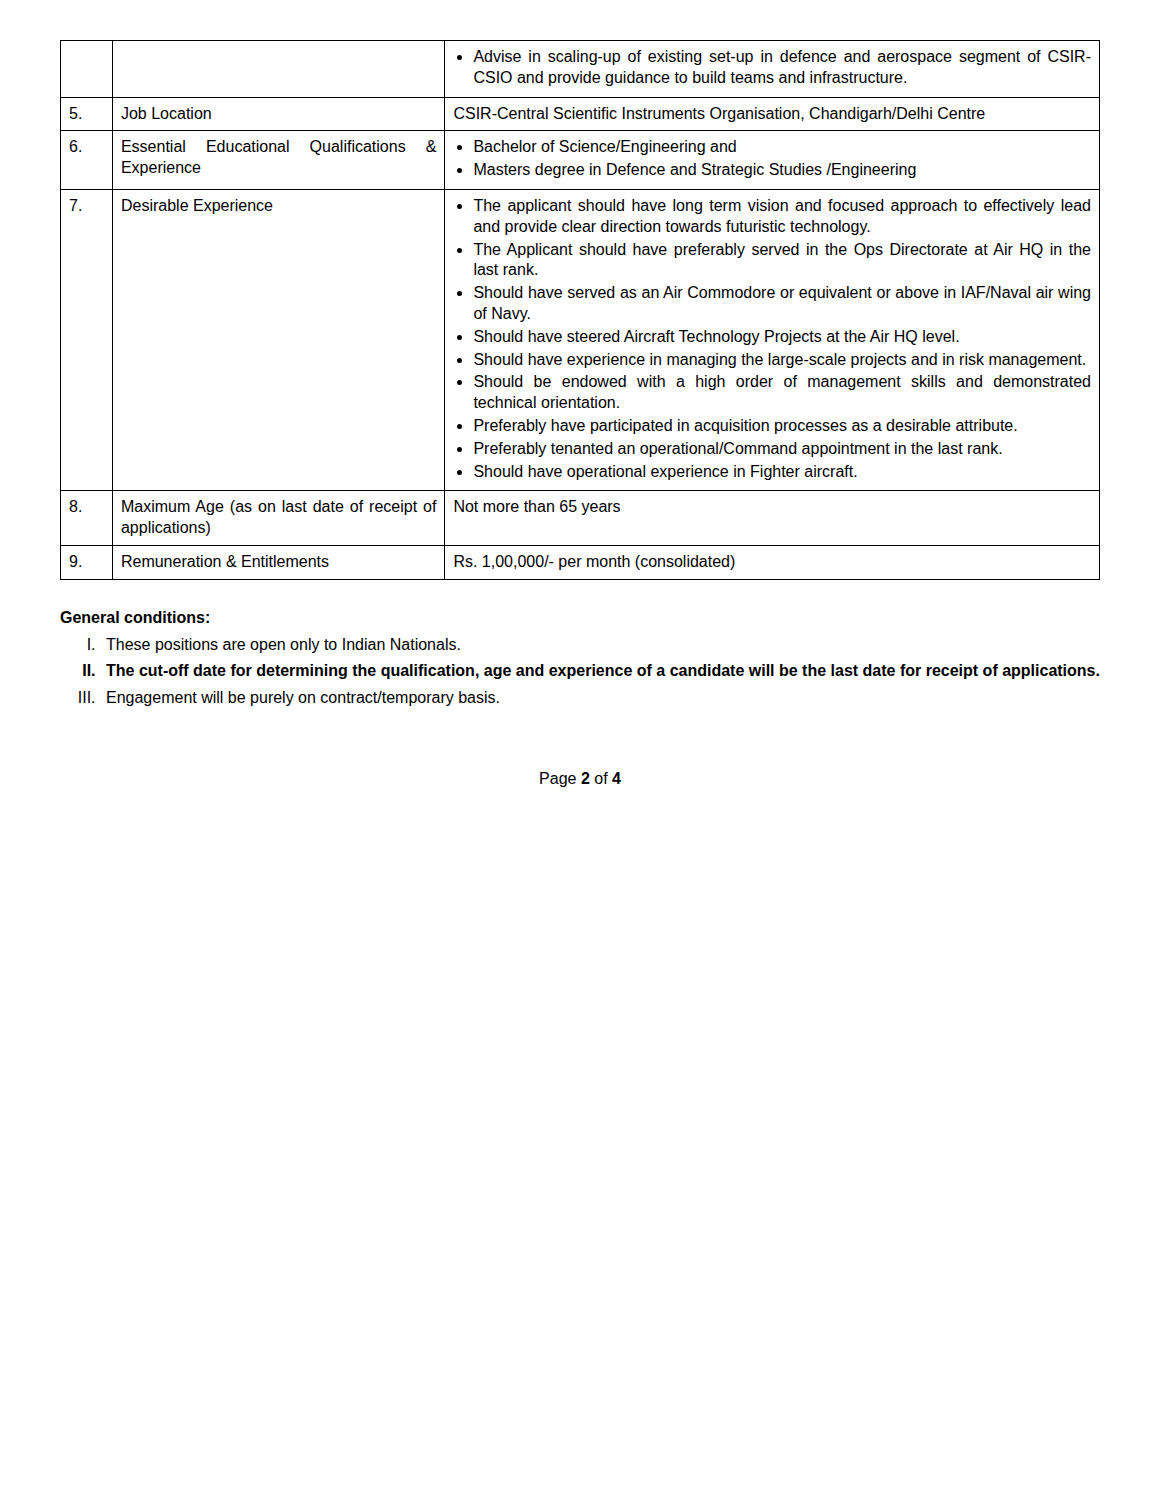| | | Advise in scaling-up of existing set-up in defence and aerospace segment of CSIR-CSIO and provide guidance to build teams and infrastructure. |
| 5. | Job Location | CSIR-Central Scientific Instruments Organisation, Chandigarh/Delhi Centre |
| 6. | Essential Educational Qualifications & Experience | Bachelor of Science/Engineering and Masters degree in Defence and Strategic Studies /Engineering |
| 7. | Desirable Experience | The applicant should have long term vision and focused approach to effectively lead and provide clear direction towards futuristic technology. The Applicant should have preferably served in the Ops Directorate at Air HQ in the last rank. Should have served as an Air Commodore or equivalent or above in IAF/Naval air wing of Navy. Should have steered Aircraft Technology Projects at the Air HQ level. Should have experience in managing the large-scale projects and in risk management. Should be endowed with a high order of management skills and demonstrated technical orientation. Preferably have participated in acquisition processes as a desirable attribute. Preferably tenanted an operational/Command appointment in the last rank. Should have operational experience in Fighter aircraft. |
| 8. | Maximum Age (as on last date of receipt of applications) | Not more than 65 years |
| 9. | Remuneration & Entitlements | Rs. 1,00,000/- per month (consolidated) |
General conditions:
These positions are open only to Indian Nationals.
The cut-off date for determining the qualification, age and experience of a candidate will be the last date for receipt of applications.
Engagement will be purely on contract/temporary basis.
Page 2 of 4